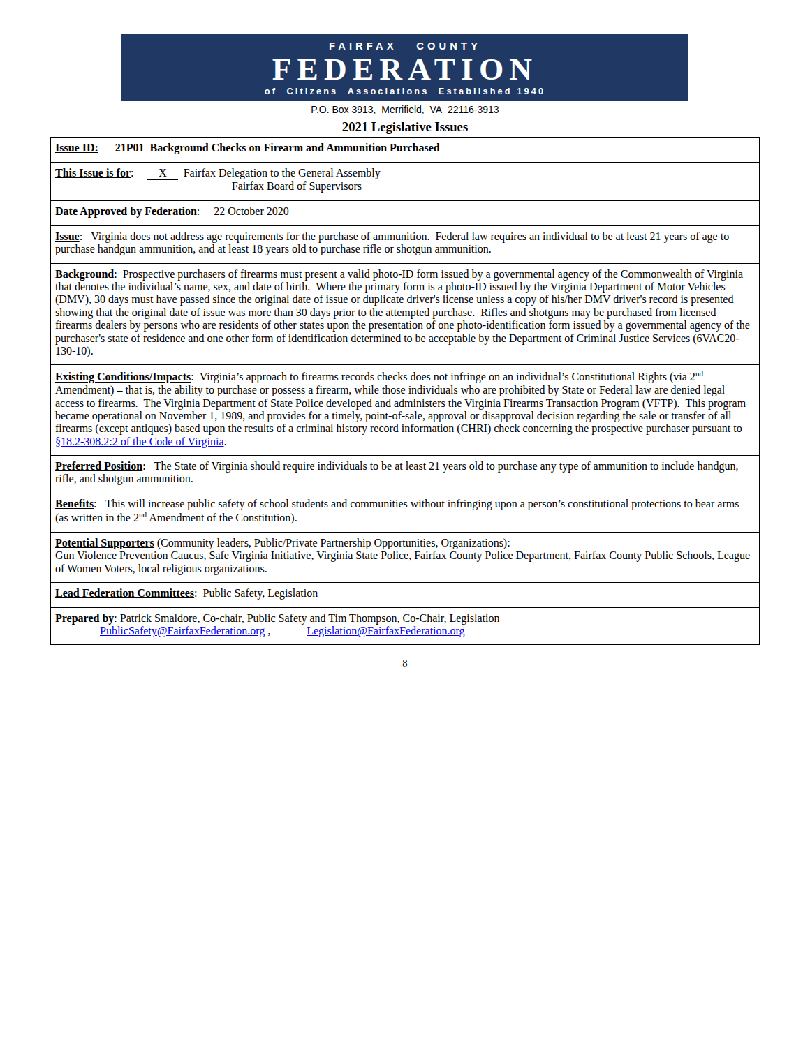FAIRFAX COUNTY
FEDERATION
of Citizens Associations Established 1940
P.O. Box 3913, Merrifield, VA 22116-3913
2021 Legislative Issues
| Issue ID: 21P01 Background Checks on Firearm and Ammunition Purchased |
| This Issue is for : X Fairfax Delegation to the General Assembly Fairfax Board of Supervisors |
| Date Approved by Federation : 22 October 2020 |
| Issue : Virginia does not address age requirements for the purchase of ammunition. Federal law requires an individual to be at least 21 years of age to purchase handgun ammunition, and at least 18 years old to purchase rifle or shotgun ammunition. |
| Background : Prospective purchasers of firearms must present a valid photo-ID form issued by a governmental agency of the Commonwealth of Virginia that denotes the individual’s name, sex, and date of birth. Where the primary form is a photo-ID issued by the Virginia Department of Motor Vehicles (DMV), 30 days must have passed since the original date of issue or duplicate driver's license unless a copy of his/her DMV driver's record is presented showing that the original date of issue was more than 30 days prior to the attempted purchase. Rifles and shotguns may be purchased from licensed firearms dealers by persons who are residents of other states upon the presentation of one photo-identification form issued by a governmental agency of the purchaser's state of residence and one other form of identification determined to be acceptable by the Department of Criminal Justice Services (6VAC20-130-10). |
| Existing Conditions/Impacts : Virginia’s approach to firearms records checks does not infringe on an individual’s Constitutional Rights (via 2 nd Amendment) – that is, the ability to purchase or possess a firearm, while those individuals who are prohibited by State or Federal law are denied legal access to firearms. The Virginia Department of State Police developed and administers the Virginia Firearms Transaction Program (VFTP). This program became operational on November 1, 1989, and provides for a timely, point-of-sale, approval or disapproval decision regarding the sale or transfer of all firearms (except antiques) based upon the results of a criminal history record information (CHRI) check concerning the prospective purchaser pursuant to §18.2-308.2:2 of the Code of Virginia . |
| Preferred Position : The State of Virginia should require individuals to be at least 21 years old to purchase any type of ammunition to include handgun, rifle, and shotgun ammunition. |
| Benefits : This will increase public safety of school students and communities without infringing upon a person’s constitutional protections to bear arms (as written in the 2 nd Amendment of the Constitution). |
| Potential Supporters (Community leaders, Public/Private Partnership Opportunities, Organizations): Gun Violence Prevention Caucus, Safe Virginia Initiative, Virginia State Police, Fairfax County Police Department, Fairfax County Public Schools, League of Women Voters, local religious organizations. |
| Lead Federation Committees : Public Safety, Legislation |
| Prepared by : Patrick Smaldore, Co-chair, Public Safety and Tim Thompson, Co-Chair, Legislation PublicSafety@FairfaxFederation.org , Legislation@FairfaxFederation.org |
8